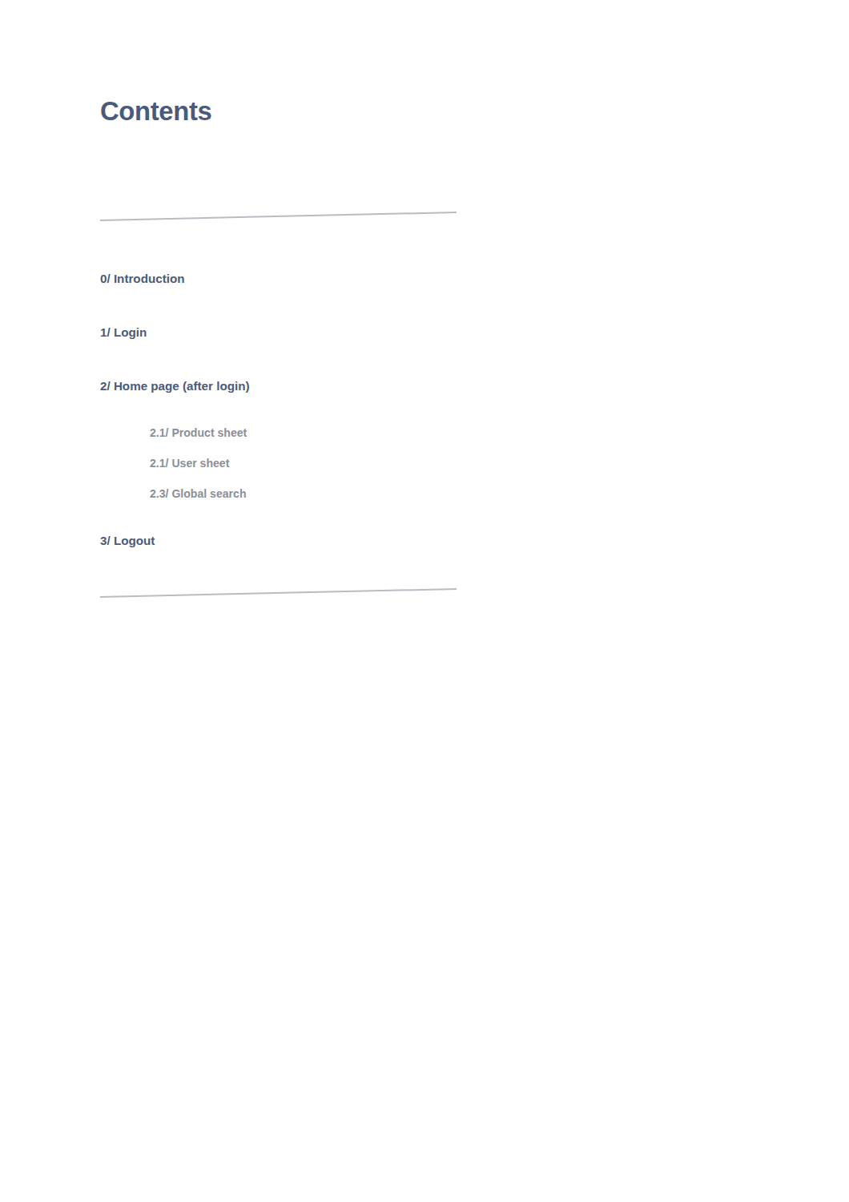Contents
0/ Introduction
1/ Login
2/ Home page (after login)
2.1/ Product sheet
2.1/ User sheet
2.3/ Global search
3/ Logout